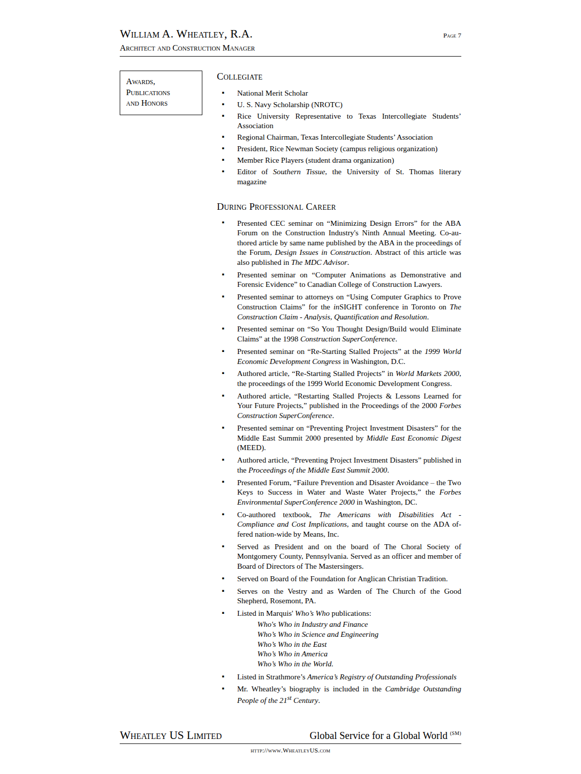William A. Wheatley, R.A.
Page 7
Architect and Construction Manager
Awards,
Publications
and Honors
Collegiate
National Merit Scholar
U. S. Navy Scholarship (NROTC)
Rice University Representative to Texas Intercollegiate Students’ Association
Regional Chairman, Texas Intercollegiate Students’ Association
President, Rice Newman Society (campus religious organization)
Member Rice Players (student drama organization)
Editor of Southern Tissue, the University of St. Thomas literary magazine
During Professional Career
Presented CEC seminar on “Minimizing Design Errors” for the ABA Forum on the Construction Industry's Ninth Annual Meeting. Co-authored article by same name published by the ABA in the proceedings of the Forum, Design Issues in Construction. Abstract of this article was also published in The MDC Advisor.
Presented seminar on “Computer Animations as Demonstrative and Forensic Evidence” to Canadian College of Construction Lawyers.
Presented seminar to attorneys on “Using Computer Graphics to Prove Construction Claims” for the in SIGHT conference in Toronto on The Construction Claim - Analysis, Quantification and Resolution.
Presented seminar on “So You Thought Design/Build would Eliminate Claims” at the 1998 Construction SuperConference.
Presented seminar on “Re-Starting Stalled Projects” at the 1999 World Economic Development Congress in Washington, D.C.
Authored article, “Re-Starting Stalled Projects” in World Markets 2000, the proceedings of the 1999 World Economic Development Congress.
Authored article, “Restarting Stalled Projects & Lessons Learned for Your Future Projects,” published in the Proceedings of the 2000 Forbes Construction SuperConference.
Presented seminar on “Preventing Project Investment Disasters” for the Middle East Summit 2000 presented by Middle East Economic Digest (MEED).
Authored article, “Preventing Project Investment Disasters” published in the Proceedings of the Middle East Summit 2000.
Presented Forum, “Failure Prevention and Disaster Avoidance – the Two Keys to Success in Water and Waste Water Projects,” the Forbes Environmental SuperConference 2000 in Washington, DC.
Co-authored textbook, The Americans with Disabilities Act - Compliance and Cost Implications, and taught course on the ADA offered nation-wide by Means, Inc.
Served as President and on the board of The Choral Society of Montgomery County, Pennsylvania. Served as an officer and member of Board of Directors of The Mastersingers.
Served on Board of the Foundation for Anglican Christian Tradition.
Serves on the Vestry and as Warden of The Church of the Good Shepherd, Rosemont, PA.
Listed in Marquis' Who’s Who publications:
Who's Who in Industry and Finance
Who’s Who in Science and Engineering
Who’s Who in the East
Who’s Who in America
Who’s Who in the World.
Listed in Strathmore’s America’s Registry of Outstanding Professionals
Mr. Wheatley’s biography is included in the Cambridge Outstanding People of the 21st Century.
Wheatley US Limited
Global Service for a Global World (SM)
http://www.WheatleyUS.com